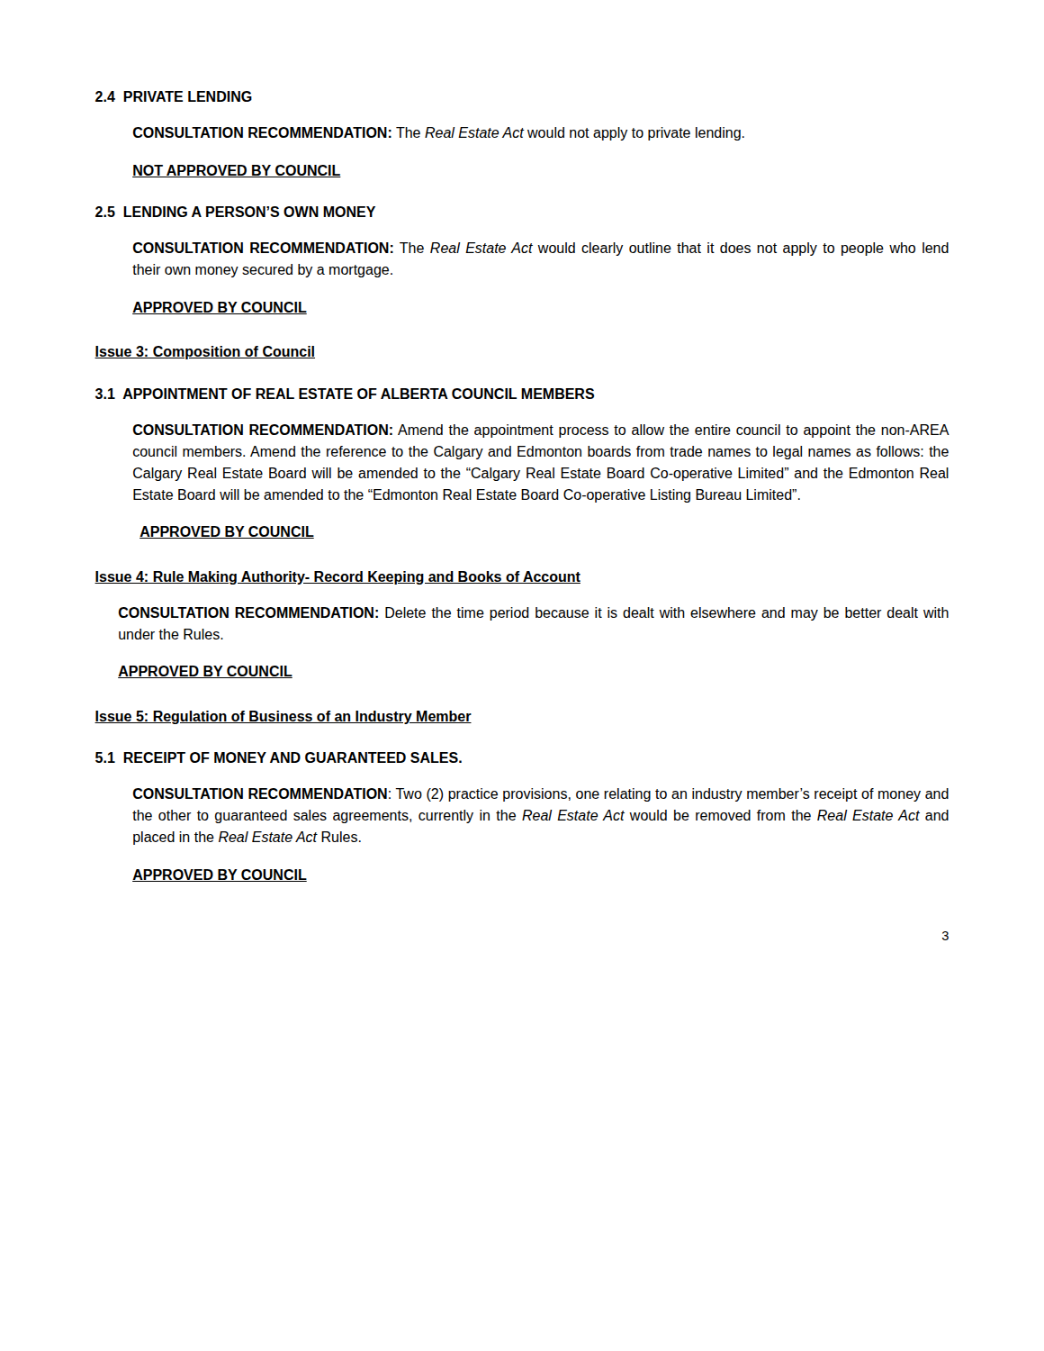2.4 PRIVATE LENDING
CONSULTATION RECOMMENDATION: The Real Estate Act would not apply to private lending.
NOT APPROVED BY COUNCIL
2.5 LENDING A PERSON’S OWN MONEY
CONSULTATION RECOMMENDATION: The Real Estate Act would clearly outline that it does not apply to people who lend their own money secured by a mortgage.
APPROVED BY COUNCIL
Issue 3: Composition of Council
3.1 APPOINTMENT OF REAL ESTATE OF ALBERTA COUNCIL MEMBERS
CONSULTATION RECOMMENDATION: Amend the appointment process to allow the entire council to appoint the non-AREA council members. Amend the reference to the Calgary and Edmonton boards from trade names to legal names as follows: the Calgary Real Estate Board will be amended to the “Calgary Real Estate Board Co-operative Limited” and the Edmonton Real Estate Board will be amended to the “Edmonton Real Estate Board Co-operative Listing Bureau Limited”.
APPROVED BY COUNCIL
Issue 4: Rule Making Authority- Record Keeping and Books of Account
CONSULTATION RECOMMENDATION: Delete the time period because it is dealt with elsewhere and may be better dealt with under the Rules.
APPROVED BY COUNCIL
Issue 5: Regulation of Business of an Industry Member
5.1 RECEIPT OF MONEY AND GUARANTEED SALES.
CONSULTATION RECOMMENDATION: Two (2) practice provisions, one relating to an industry member’s receipt of money and the other to guaranteed sales agreements, currently in the Real Estate Act would be removed from the Real Estate Act and placed in the Real Estate Act Rules.
APPROVED BY COUNCIL
3